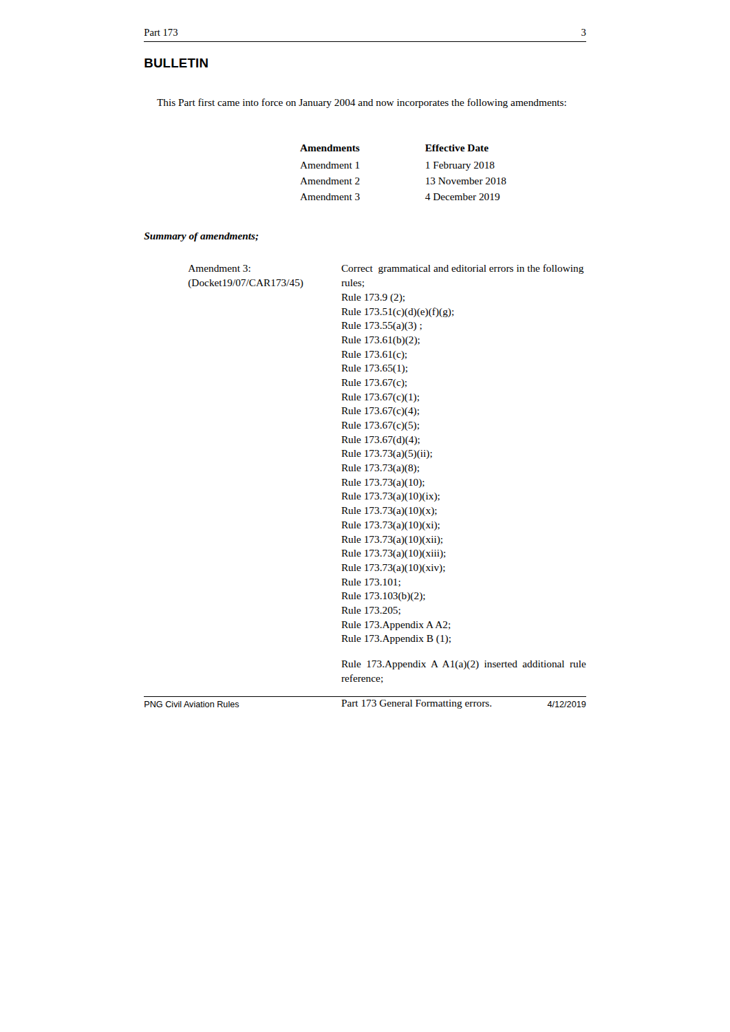Part 173
3
BULLETIN
This Part first came into force on January 2004 and now incorporates the following amendments:
| Amendments | Effective Date |
| --- | --- |
| Amendment 1 | 1 February 2018 |
| Amendment 2 | 13 November 2018 |
| Amendment 3 | 4 December 2019 |
Summary of amendments;
Amendment 3: (Docket19/07/CAR173/45)
Correct grammatical and editorial errors in the following rules;
Rule 173.9 (2);
Rule 173.51(c)(d)(e)(f)(g);
Rule 173.55(a)(3) ;
Rule 173.61(b)(2);
Rule 173.61(c);
Rule 173.65(1);
Rule 173.67(c);
Rule 173.67(c)(1);
Rule 173.67(c)(4);
Rule 173.67(c)(5);
Rule 173.67(d)(4);
Rule 173.73(a)(5)(ii);
Rule 173.73(a)(8);
Rule 173.73(a)(10);
Rule 173.73(a)(10)(ix);
Rule 173.73(a)(10)(x);
Rule 173.73(a)(10)(xi);
Rule 173.73(a)(10)(xii);
Rule 173.73(a)(10)(xiii);
Rule 173.73(a)(10)(xiv);
Rule 173.101;
Rule 173.103(b)(2);
Rule 173.205;
Rule 173.Appendix A A2;
Rule 173.Appendix B (1);
Rule 173.Appendix A A1(a)(2) inserted additional rule reference;
Part 173 General Formatting errors.
PNG Civil Aviation Rules
4/12/2019